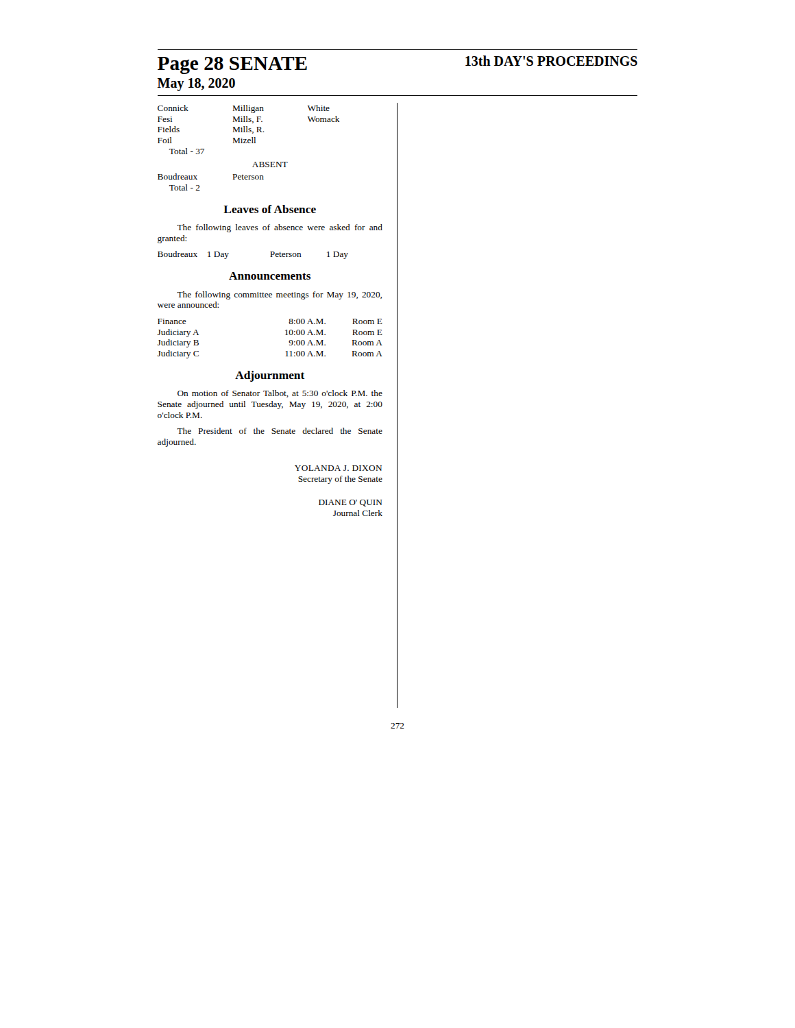Page 28 SENATE
13th DAY'S PROCEEDINGS
May 18, 2020
| Connick | Milligan | White |
| Fesi | Mills, F. | Womack |
| Fields | Mills, R. | |
| Foil | Mizell | |
Total - 37
ABSENT
| Boudreaux | Peterson | |
Total - 2
Leaves of Absence
The following leaves of absence were asked for and granted:
| Boudreaux | 1 Day | Peterson | 1 Day |
Announcements
The following committee meetings for May 19, 2020, were announced:
| Finance | 8:00 A.M. | Room E |
| Judiciary A | 10:00 A.M. | Room E |
| Judiciary B | 9:00 A.M. | Room A |
| Judiciary C | 11:00 A.M. | Room A |
Adjournment
On motion of Senator Talbot, at 5:30 o'clock P.M. the Senate adjourned until Tuesday, May 19, 2020, at 2:00 o'clock P.M.
The President of the Senate declared the Senate adjourned.
YOLANDA J. DIXON
Secretary of the Senate
DIANE O' QUIN
Journal Clerk
272